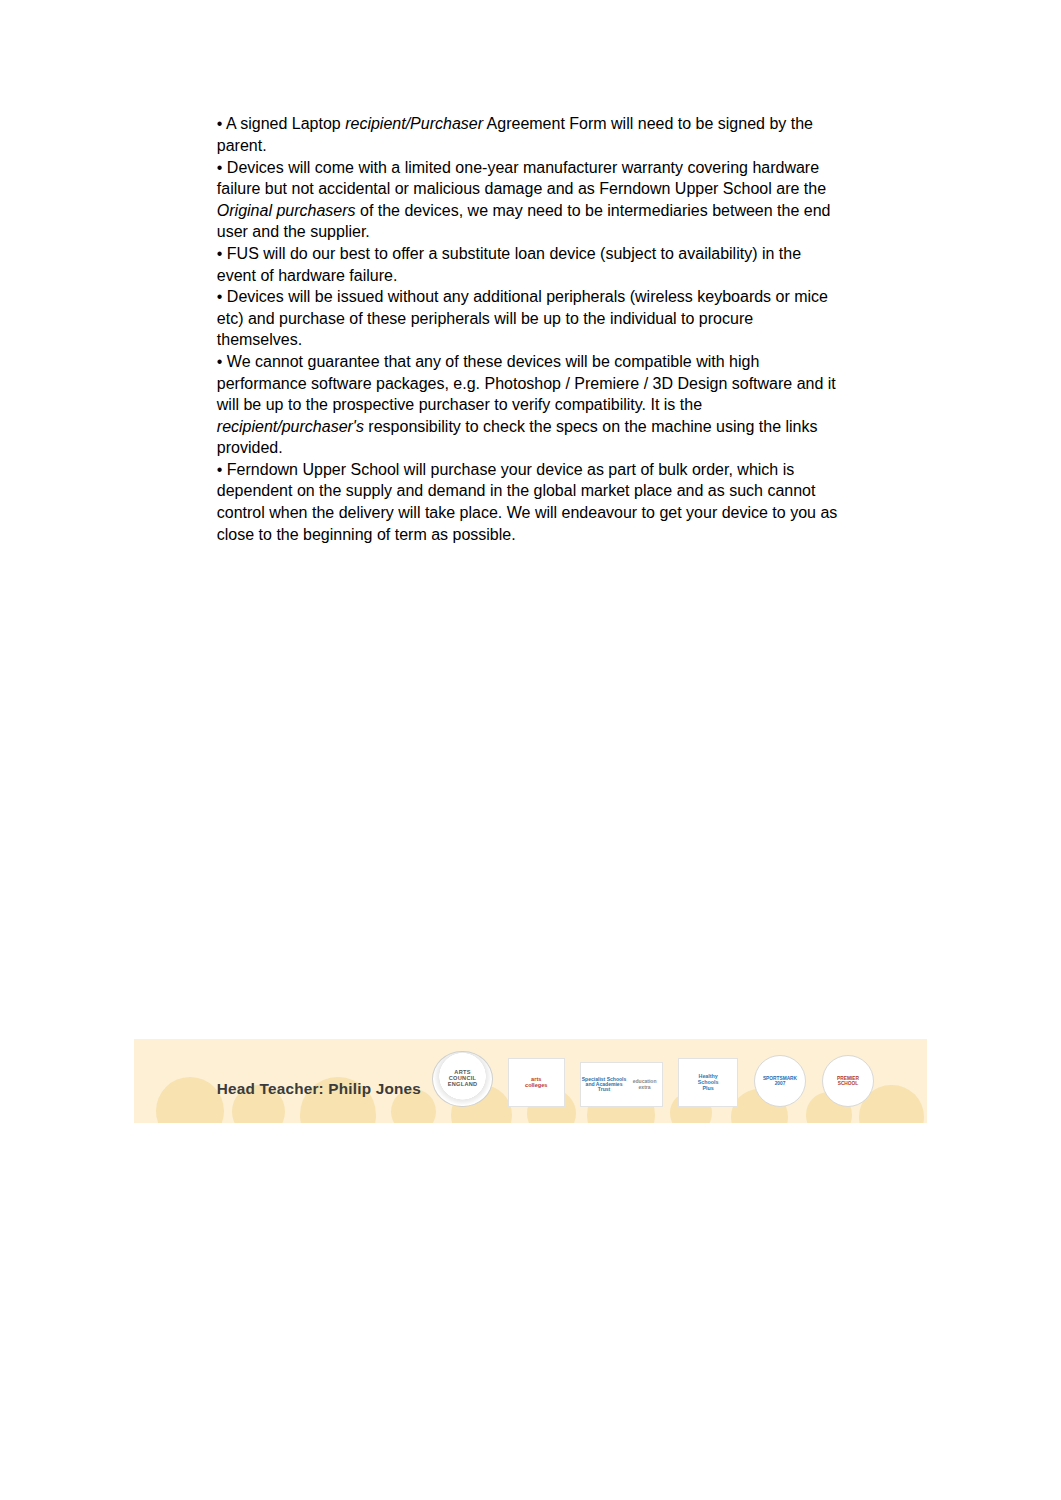• A signed Laptop recipient/Purchaser Agreement Form will need to be signed by the parent.
• Devices will come with a limited one-year manufacturer warranty covering hardware failure but not accidental or malicious damage and as Ferndown Upper School are the Original purchasers of the devices, we may need to be intermediaries between the end user and the supplier.
• FUS will do our best to offer a substitute loan device (subject to availability) in the event of hardware failure.
• Devices will be issued without any additional peripherals (wireless keyboards or mice etc) and purchase of these peripherals will be up to the individual to procure themselves.
• We cannot guarantee that any of these devices will be compatible with high performance software packages, e.g. Photoshop / Premiere / 3D Design software and it will be up to the prospective purchaser to verify compatibility. It is the recipient/purchaser's responsibility to check the specs on the machine using the links provided.
• Ferndown Upper School will purchase your device as part of bulk order, which is dependent on the supply and demand in the global market place and as such cannot control when the delivery will take place. We will endeavour to get your device to you as close to the beginning of term as possible.
Head Teacher: Philip Jones
ARTS
COUNCIL
ENGLAND
arts
colleges
Specialist Schools
and Academies Trust
education extra
Healthy
Schools
Plus
SPORTSMARK
2007
PREMIER
SCHOOL